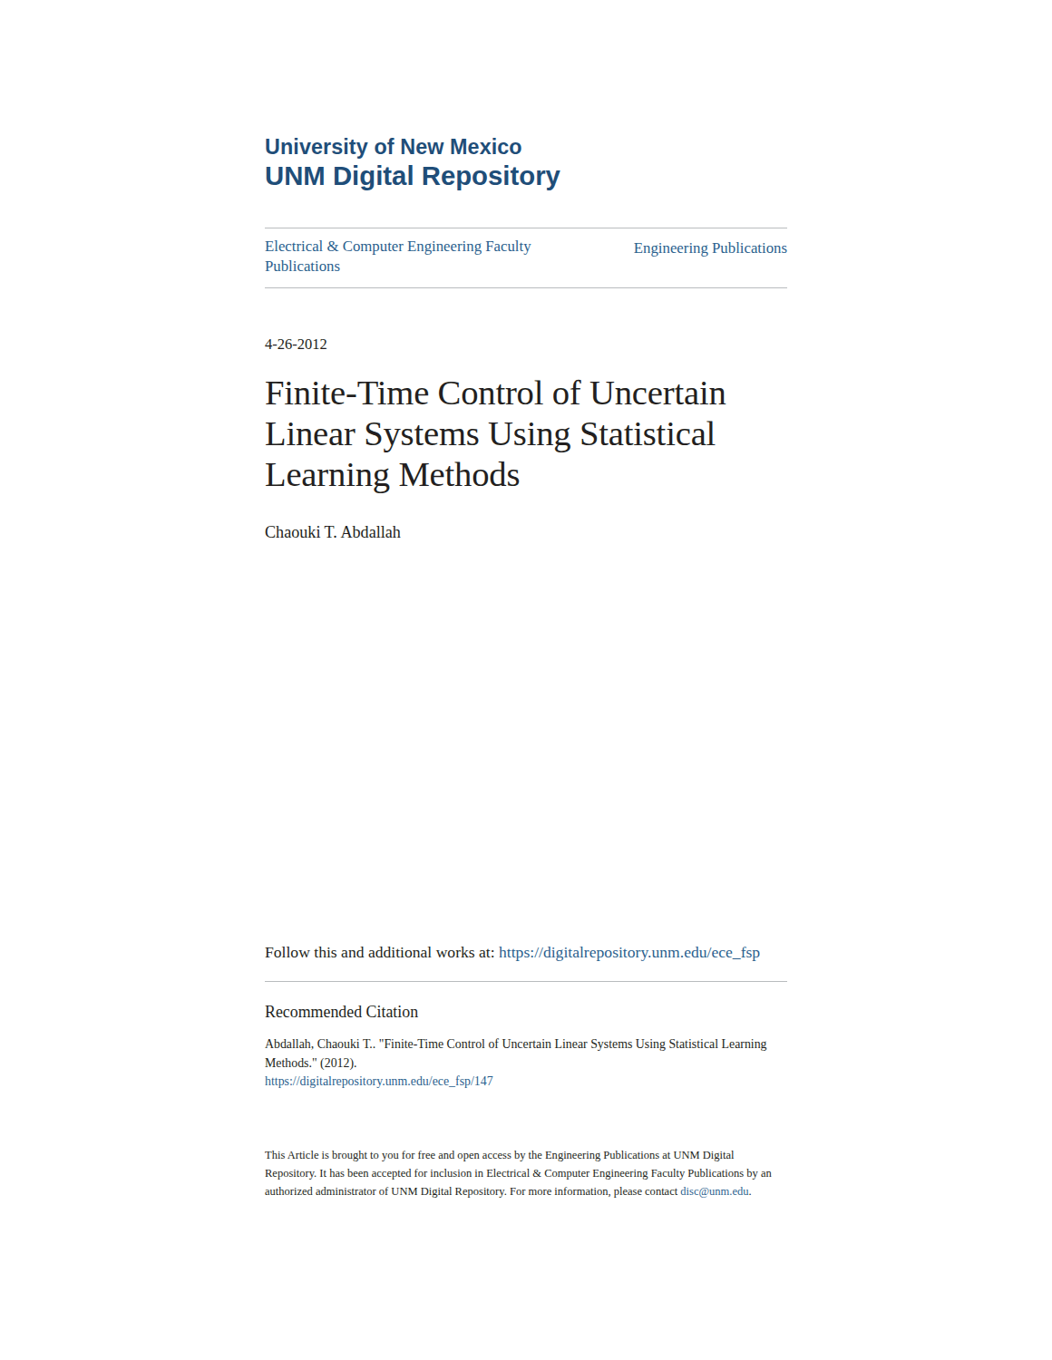University of New Mexico
UNM Digital Repository
Electrical & Computer Engineering Faculty Publications
Engineering Publications
4-26-2012
Finite-Time Control of Uncertain Linear Systems Using Statistical Learning Methods
Chaouki T. Abdallah
Follow this and additional works at: https://digitalrepository.unm.edu/ece_fsp
Recommended Citation
Abdallah, Chaouki T.. "Finite-Time Control of Uncertain Linear Systems Using Statistical Learning Methods." (2012).
https://digitalrepository.unm.edu/ece_fsp/147
This Article is brought to you for free and open access by the Engineering Publications at UNM Digital Repository. It has been accepted for inclusion in Electrical & Computer Engineering Faculty Publications by an authorized administrator of UNM Digital Repository. For more information, please contact disc@unm.edu.